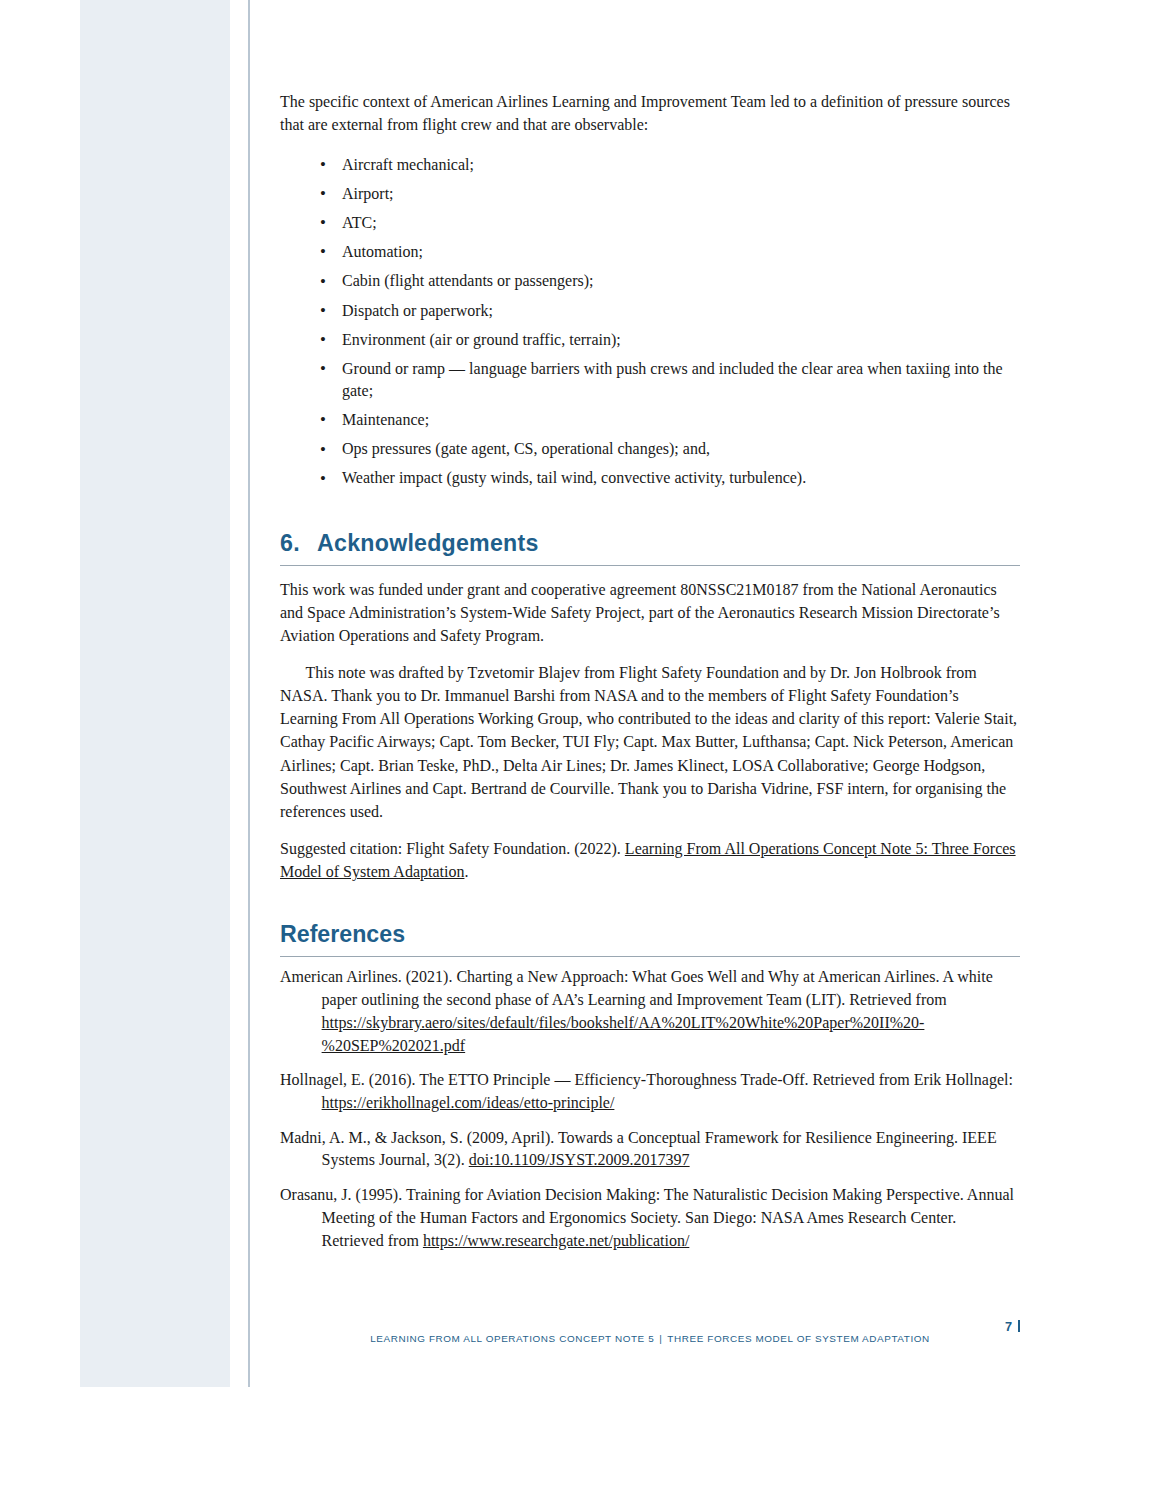The specific context of American Airlines Learning and Improvement Team led to a definition of pressure sources that are external from flight crew and that are observable:
Aircraft mechanical;
Airport;
ATC;
Automation;
Cabin (flight attendants or passengers);
Dispatch or paperwork;
Environment (air or ground traffic, terrain);
Ground or ramp — language barriers with push crews and included the clear area when taxiing into the gate;
Maintenance;
Ops pressures (gate agent, CS, operational changes); and,
Weather impact (gusty winds, tail wind, convective activity, turbulence).
6. Acknowledgements
This work was funded under grant and cooperative agreement 80NSSC21M0187 from the National Aeronautics and Space Administration’s System-Wide Safety Project, part of the Aeronautics Research Mission Directorate’s Aviation Operations and Safety Program.
This note was drafted by Tzvetomir Blajev from Flight Safety Foundation and by Dr. Jon Holbrook from NASA. Thank you to Dr. Immanuel Barshi from NASA and to the members of Flight Safety Foundation’s Learning From All Operations Working Group, who contributed to the ideas and clarity of this report: Valerie Stait, Cathay Pacific Airways; Capt. Tom Becker, TUI Fly; Capt. Max Butter, Lufthansa; Capt. Nick Peterson, American Airlines; Capt. Brian Teske, PhD., Delta Air Lines; Dr. James Klinect, LOSA Collaborative; George Hodgson, Southwest Airlines and Capt. Bertrand de Courville. Thank you to Darisha Vidrine, FSF intern, for organising the references used.
Suggested citation: Flight Safety Foundation. (2022). Learning From All Operations Concept Note 5: Three Forces Model of System Adaptation.
References
American Airlines. (2021). Charting a New Approach: What Goes Well and Why at American Airlines. A white paper outlining the second phase of AA’s Learning and Improvement Team (LIT). Retrieved from https://skybrary.aero/sites/default/files/bookshelf/AA%20LIT%20White%20Paper%20II%20-%20SEP%202021.pdf
Hollnagel, E. (2016). The ETTO Principle — Efficiency-Thoroughness Trade-Off. Retrieved from Erik Hollnagel: https://erikhollnagel.com/ideas/etto-principle/
Madni, A. M., & Jackson, S. (2009, April). Towards a Conceptual Framework for Resilience Engineering. IEEE Systems Journal, 3(2). doi:10.1109/JSYST.2009.2017397
Orasanu, J. (1995). Training for Aviation Decision Making: The Naturalistic Decision Making Perspective. Annual Meeting of the Human Factors and Ergonomics Society. San Diego: NASA Ames Research Center. Retrieved from https://www.researchgate.net/publication/
Learning From All Operations Concept Note 5 | Three Forces Model of System Adaptation 7